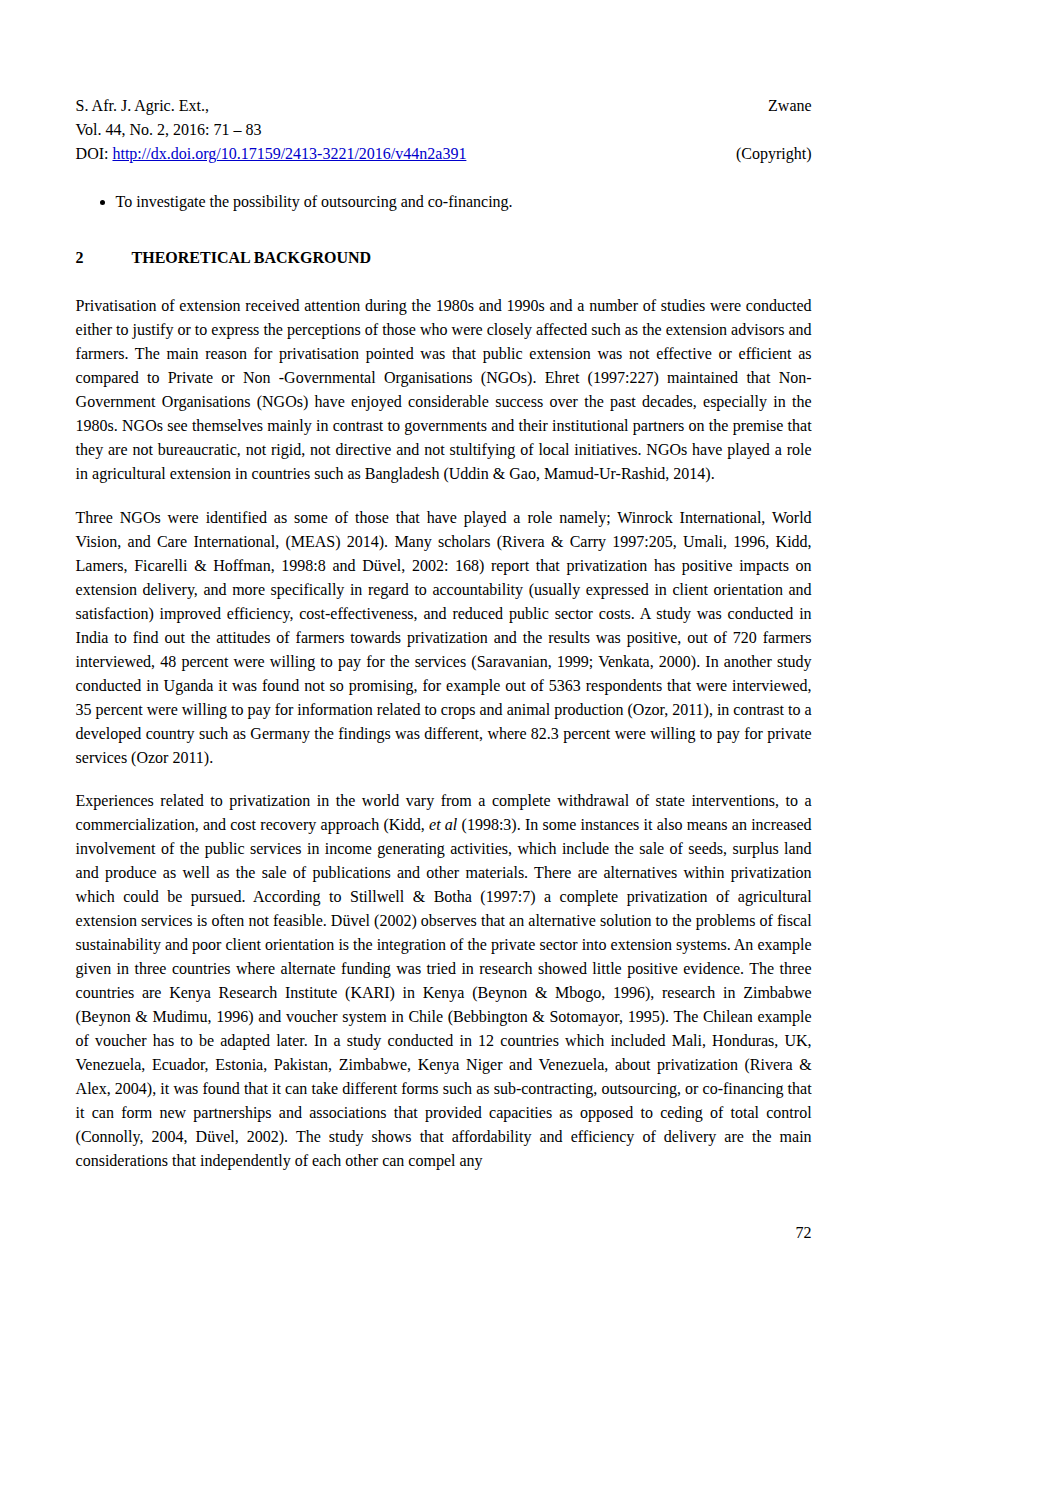S. Afr. J. Agric. Ext., Zwane
Vol. 44, No. 2, 2016: 71 – 83
DOI: http://dx.doi.org/10.17159/2413-3221/2016/v44n2a391 (Copyright)
To investigate the possibility of outsourcing and co-financing.
2 THEORETICAL BACKGROUND
Privatisation of extension received attention during the 1980s and 1990s and a number of studies were conducted either to justify or to express the perceptions of those who were closely affected such as the extension advisors and farmers. The main reason for privatisation pointed was that public extension was not effective or efficient as compared to Private or Non -Governmental Organisations (NGOs). Ehret (1997:227) maintained that Non-Government Organisations (NGOs) have enjoyed considerable success over the past decades, especially in the 1980s. NGOs see themselves mainly in contrast to governments and their institutional partners on the premise that they are not bureaucratic, not rigid, not directive and not stultifying of local initiatives. NGOs have played a role in agricultural extension in countries such as Bangladesh (Uddin & Gao, Mamud-Ur-Rashid, 2014).
Three NGOs were identified as some of those that have played a role namely; Winrock International, World Vision, and Care International, (MEAS) 2014). Many scholars (Rivera & Carry 1997:205, Umali, 1996, Kidd, Lamers, Ficarelli & Hoffman, 1998:8 and Düvel, 2002: 168) report that privatization has positive impacts on extension delivery, and more specifically in regard to accountability (usually expressed in client orientation and satisfaction) improved efficiency, cost-effectiveness, and reduced public sector costs. A study was conducted in India to find out the attitudes of farmers towards privatization and the results was positive, out of 720 farmers interviewed, 48 percent were willing to pay for the services (Saravanian, 1999; Venkata, 2000). In another study conducted in Uganda it was found not so promising, for example out of 5363 respondents that were interviewed, 35 percent were willing to pay for information related to crops and animal production (Ozor, 2011), in contrast to a developed country such as Germany the findings was different, where 82.3 percent were willing to pay for private services (Ozor 2011).
Experiences related to privatization in the world vary from a complete withdrawal of state interventions, to a commercialization, and cost recovery approach (Kidd, et al (1998:3). In some instances it also means an increased involvement of the public services in income generating activities, which include the sale of seeds, surplus land and produce as well as the sale of publications and other materials. There are alternatives within privatization which could be pursued. According to Stillwell & Botha (1997:7) a complete privatization of agricultural extension services is often not feasible. Düvel (2002) observes that an alternative solution to the problems of fiscal sustainability and poor client orientation is the integration of the private sector into extension systems. An example given in three countries where alternate funding was tried in research showed little positive evidence. The three countries are Kenya Research Institute (KARI) in Kenya (Beynon & Mbogo, 1996), research in Zimbabwe (Beynon & Mudimu, 1996) and voucher system in Chile (Bebbington & Sotomayor, 1995). The Chilean example of voucher has to be adapted later. In a study conducted in 12 countries which included Mali, Honduras, UK, Venezuela, Ecuador, Estonia, Pakistan, Zimbabwe, Kenya Niger and Venezuela, about privatization (Rivera & Alex, 2004), it was found that it can take different forms such as sub-contracting, outsourcing, or co-financing that it can form new partnerships and associations that provided capacities as opposed to ceding of total control (Connolly, 2004, Düvel, 2002). The study shows that affordability and efficiency of delivery are the main considerations that independently of each other can compel any
72